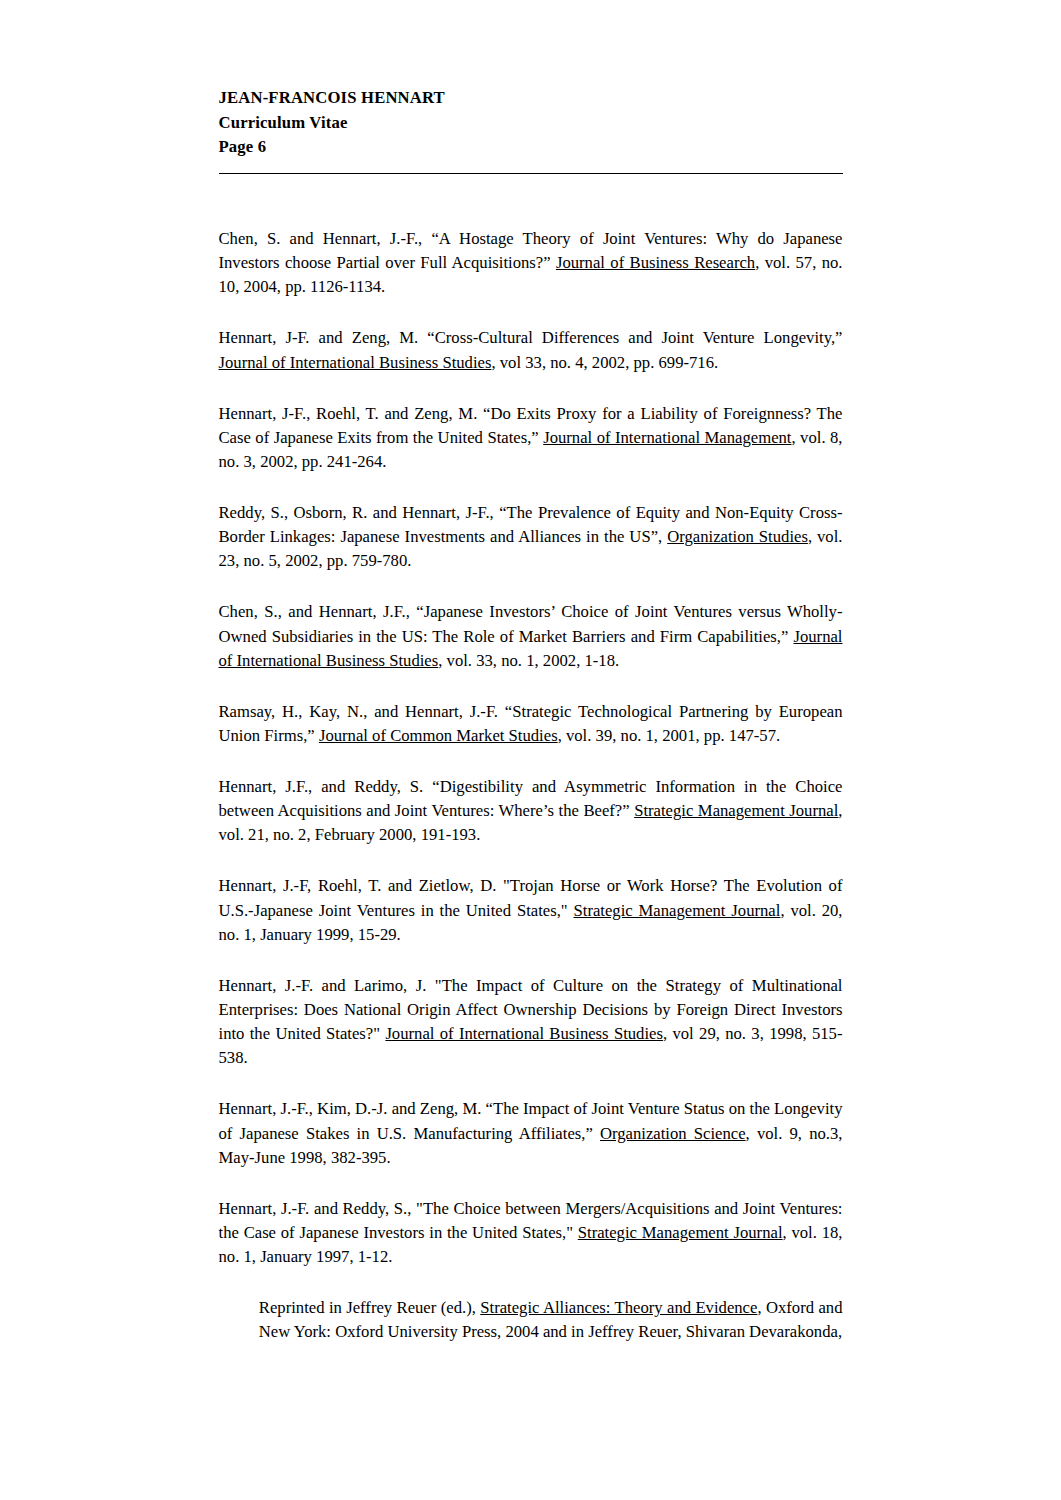Jean-Francois Hennart
Curriculum Vitae
Page 6
Chen, S. and Hennart, J.-F., “A Hostage Theory of Joint Ventures: Why do Japanese Investors choose Partial over Full Acquisitions?” Journal of Business Research, vol. 57, no. 10, 2004, pp. 1126-1134.
Hennart, J-F. and Zeng, M. “Cross-Cultural Differences and Joint Venture Longevity,” Journal of International Business Studies, vol 33, no. 4, 2002, pp. 699-716.
Hennart, J-F., Roehl, T. and Zeng, M. “Do Exits Proxy for a Liability of Foreignness? The Case of Japanese Exits from the United States,” Journal of International Management, vol. 8, no. 3, 2002, pp. 241-264.
Reddy, S., Osborn, R. and Hennart, J-F., “The Prevalence of Equity and Non-Equity Cross-Border Linkages: Japanese Investments and Alliances in the US”, Organization Studies, vol. 23, no. 5, 2002, pp. 759-780.
Chen, S., and Hennart, J.F., “Japanese Investors’ Choice of Joint Ventures versus Wholly-Owned Subsidiaries in the US: The Role of Market Barriers and Firm Capabilities,” Journal of International Business Studies, vol. 33, no. 1, 2002, 1-18.
Ramsay, H., Kay, N., and Hennart, J.-F. “Strategic Technological Partnering by European Union Firms,” Journal of Common Market Studies, vol. 39, no. 1, 2001, pp. 147-57.
Hennart, J.F., and Reddy, S. “Digestibility and Asymmetric Information in the Choice between Acquisitions and Joint Ventures: Where’s the Beef?” Strategic Management Journal, vol. 21, no. 2, February 2000, 191-193.
Hennart, J.-F, Roehl, T. and Zietlow, D. "Trojan Horse or Work Horse? The Evolution of U.S.-Japanese Joint Ventures in the United States," Strategic Management Journal, vol. 20, no. 1, January 1999, 15-29.
Hennart, J.-F. and Larimo, J. "The Impact of Culture on the Strategy of Multinational Enterprises: Does National Origin Affect Ownership Decisions by Foreign Direct Investors into the United States?" Journal of International Business Studies, vol 29, no. 3, 1998, 515-538.
Hennart, J.-F., Kim, D.-J. and Zeng, M. “The Impact of Joint Venture Status on the Longevity of Japanese Stakes in U.S. Manufacturing Affiliates,” Organization Science, vol. 9, no.3, May-June 1998, 382-395.
Hennart, J.-F. and Reddy, S., "The Choice between Mergers/Acquisitions and Joint Ventures: the Case of Japanese Investors in the United States," Strategic Management Journal, vol. 18, no. 1, January 1997, 1-12.
Reprinted in Jeffrey Reuer (ed.), Strategic Alliances: Theory and Evidence, Oxford and New York: Oxford University Press, 2004 and in Jeffrey Reuer, Shivaran Devarakonda,